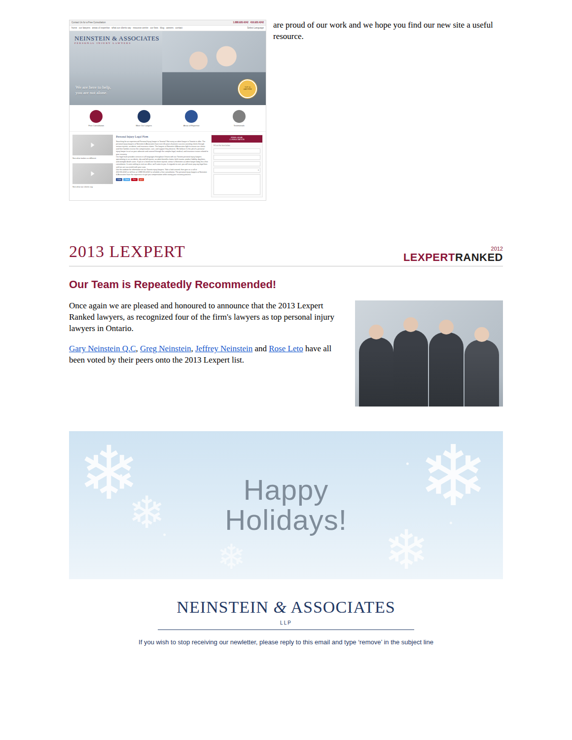Contact Us for a Free Consultation 1.888.920.4242 416.920.4242
home our lawyers areas of expertise what our clients say resource centre our fees blog careers contact Select Language
NEINSTEIN & ASSOCIATES
PERSONAL INJURY LAWYERS
TOP 10
LAW FIRM
We are here to help,
you are not alone.
Free Consultation
Meet Our Lawyers
Areas of Expertise
Testimonials
See what makes us different
See what our clients say
Personal Injury Legal Firm
Searching for an experienced Personal Injury lawyer in Toronto? Not every accident lawyer in Toronto is alike. The personal injury lawyers at Neinstein & Associates have over 40 years of proven success assisting clients through serious injuries, accidents, and insurance claims. The lawyers at Neinstein & Associates fight to ensure our clients and their families receive the compensation, care, and support they deserve. We believe it's the job of a personal injury lawyer to act as your advocate and counsel through the complex legal, medical, and insurance issues related to your recovery.
Our legal team provides services in all languages throughout Ontario with our Toronto personal injury lawyers specializing in car accidents, slip and fall injuries, accident benefits claims, birth trauma, product liability, dog bites, and wrongful death cases. If you or a loved one has been injured, contact a Neinstein accident lawyer today for a free consultation. It costs nothing to visit our office, we'll come to you. In regards to cost, you will never pay any legal fees until we are successful with your case.
Use this website for information on our Toronto injury lawyers. Take a look around, then give us a call at 416.920.4242 or toll free at 1.888.920.4242 to schedule a free consultation. The personal injury lawyers at Neinstein & Associates have the experience to get you compensation while easing your recovery process.
f Like Tweet Pin it g+1
FREE LEGAL
CONSULTATION
Fill out the form below:
are proud of our work and we hope you find our new site a useful resource.
2013 LEXPERT
2012 LEXPERT RANKED
Our Team is Repeatedly Recommended!
Once again we are pleased and honoured to announce that the 2013 Lexpert Ranked lawyers, as recognized four of the firm's lawyers as top personal injury lawyers in Ontario.
Gary Neinstein Q.C, Greg Neinstein, Jeffrey Neinstein and Rose Leto have all been voted by their peers onto the 2013 Lexpert list.
❄ ❄ ❄ ❄ ❄
HappyHolidays!
NEINSTEIN & ASSOCIATES
LLP
If you wish to stop receiving our newletter, please reply to this email and type ‘remove’ in the subject line